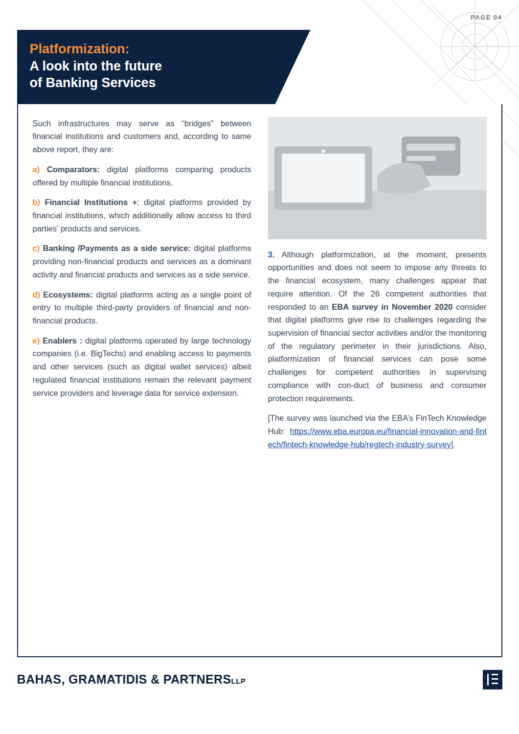PAGE 04
Platformization:
A look into the future
of Banking Services
Such infrastructures may serve as “bridges” between financial institutions and customers and, according to same above report, they are:
a) Comparators: digital platforms comparing products offered by multiple financial institutions.
b) Financial Institutions +: digital platforms provided by financial institutions, which additionally allow access to third parties’ products and services.
c) Banking /Payments as a side service: digital platforms providing non-financial products and services as a dominant activity and financial products and services as a side service.
d) Ecosystems: digital platforms acting as a single point of entry to multiple third-party providers of financial and non-financial products.
e) Enablers : digital platforms operated by large technology companies (i.e. BigTechs) and enabling access to payments and other services (such as digital wallet services) albeit regulated financial institutions remain the relevant payment service providers and leverage data for service extension.
3. Although platformization, at the moment, presents opportunities and does not seem to impose any threats to the financial ecosystem, many challenges appear that require attention. Of the 26 competent authorities that responded to an EBA survey in November 2020 consider that digital platforms give rise to challenges regarding the supervision of financial sector activities and/or the monitoring of the regulatory perimeter in their jurisdictions. Also, platformization of financial services can pose some challenges for competent authorities in supervising compliance with con-duct of business and consumer protection requirements.
[The survey was launched via the EBA’s FinTech Knowledge Hub: https://www.eba.europa.eu/financial-innovation-and-fintech/fintech-knowledge-hub/regtech-industry-survey].
BAHAS, GRAMATIDIS & PARTNERSLLP